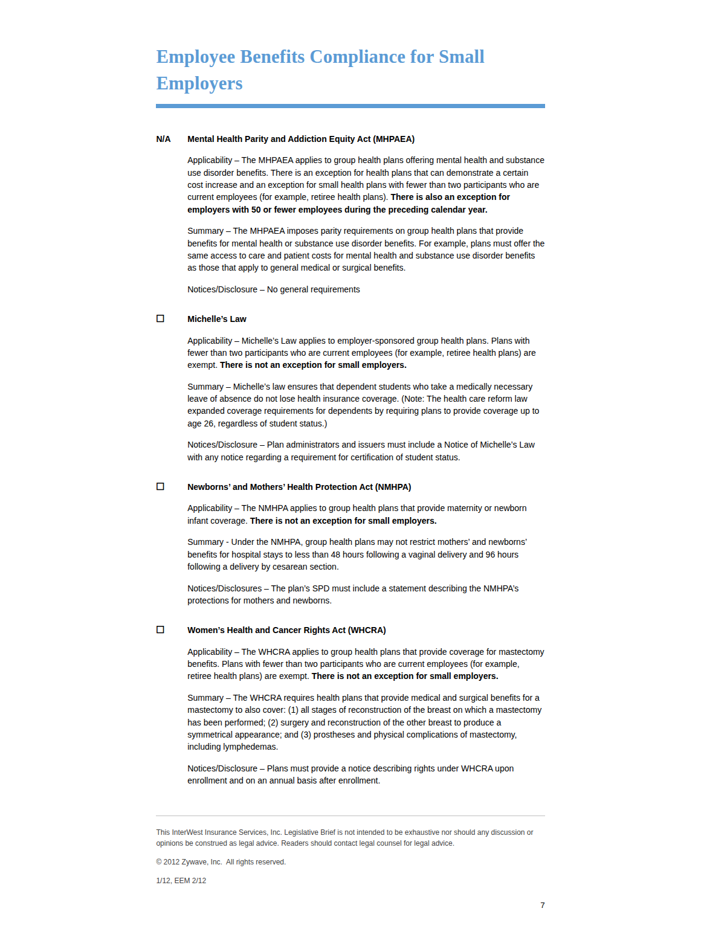Employee Benefits Compliance for Small Employers
N/A Mental Health Parity and Addiction Equity Act (MHPAEA)
Applicability – The MHPAEA applies to group health plans offering mental health and substance use disorder benefits. There is an exception for health plans that can demonstrate a certain cost increase and an exception for small health plans with fewer than two participants who are current employees (for example, retiree health plans). There is also an exception for employers with 50 or fewer employees during the preceding calendar year.
Summary – The MHPAEA imposes parity requirements on group health plans that provide benefits for mental health or substance use disorder benefits. For example, plans must offer the same access to care and patient costs for mental health and substance use disorder benefits as those that apply to general medical or surgical benefits.
Notices/Disclosure – No general requirements
Michelle’s Law
Applicability – Michelle’s Law applies to employer-sponsored group health plans. Plans with fewer than two participants who are current employees (for example, retiree health plans) are exempt. There is not an exception for small employers.
Summary – Michelle’s law ensures that dependent students who take a medically necessary leave of absence do not lose health insurance coverage. (Note: The health care reform law expanded coverage requirements for dependents by requiring plans to provide coverage up to age 26, regardless of student status.)
Notices/Disclosure – Plan administrators and issuers must include a Notice of Michelle’s Law with any notice regarding a requirement for certification of student status.
Newborns’ and Mothers’ Health Protection Act (NMHPA)
Applicability – The NMHPA applies to group health plans that provide maternity or newborn infant coverage. There is not an exception for small employers.
Summary - Under the NMHPA, group health plans may not restrict mothers’ and newborns’ benefits for hospital stays to less than 48 hours following a vaginal delivery and 96 hours following a delivery by cesarean section.
Notices/Disclosures – The plan’s SPD must include a statement describing the NMHPA’s protections for mothers and newborns.
Women’s Health and Cancer Rights Act (WHCRA)
Applicability – The WHCRA applies to group health plans that provide coverage for mastectomy benefits. Plans with fewer than two participants who are current employees (for example, retiree health plans) are exempt. There is not an exception for small employers.
Summary – The WHCRA requires health plans that provide medical and surgical benefits for a mastectomy to also cover: (1) all stages of reconstruction of the breast on which a mastectomy has been performed; (2) surgery and reconstruction of the other breast to produce a symmetrical appearance; and (3) prostheses and physical complications of mastectomy, including lymphedemas.
Notices/Disclosure – Plans must provide a notice describing rights under WHCRA upon enrollment and on an annual basis after enrollment.
This InterWest Insurance Services, Inc. Legislative Brief is not intended to be exhaustive nor should any discussion or opinions be construed as legal advice. Readers should contact legal counsel for legal advice.
© 2012 Zywave, Inc. All rights reserved.
1/12, EEM 2/12
7